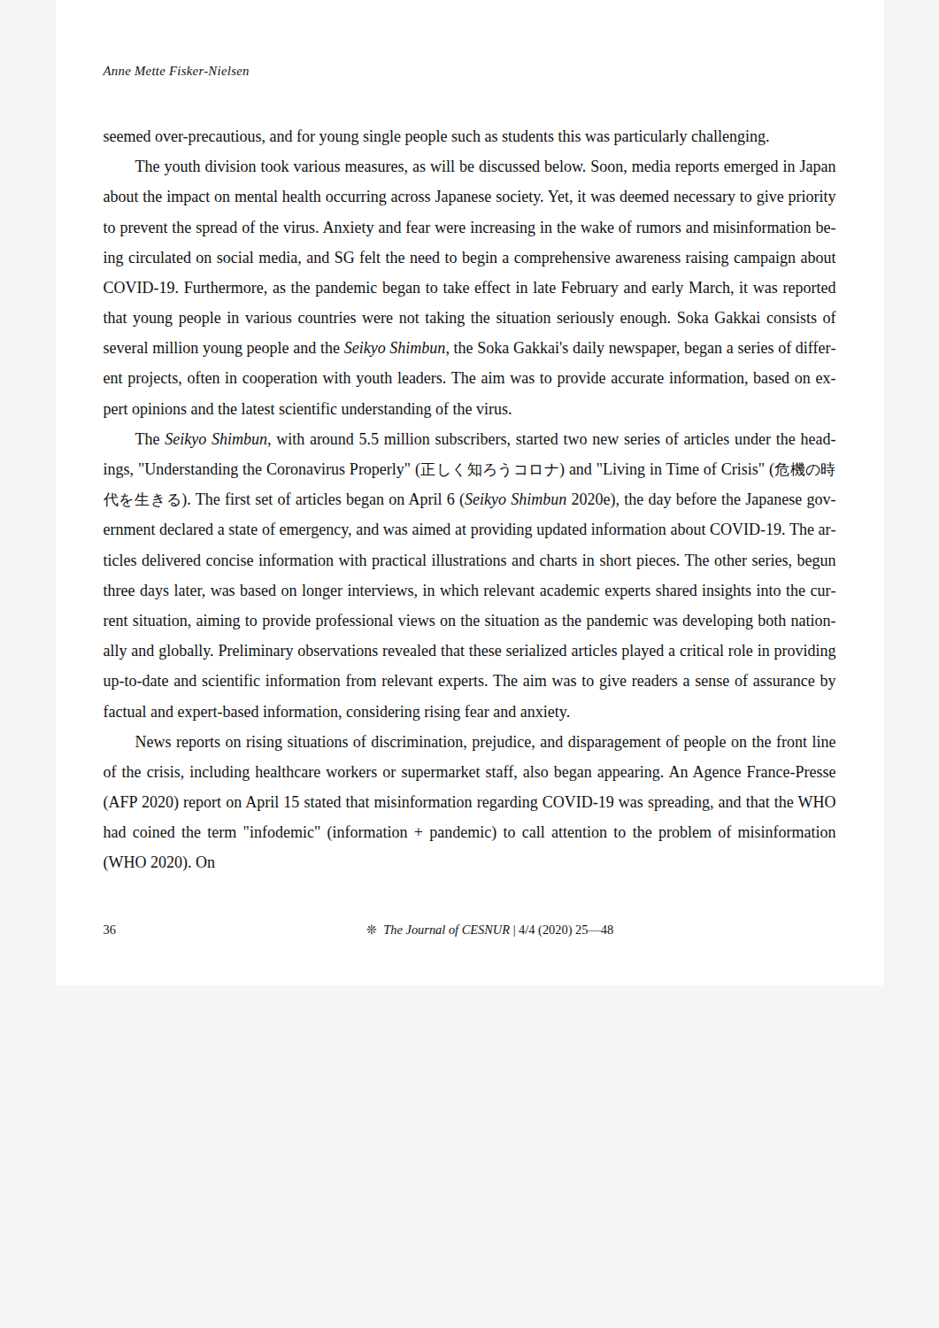Anne Mette Fisker-Nielsen
seemed over-precautious, and for young single people such as students this was particularly challenging.
The youth division took various measures, as will be discussed below. Soon, media reports emerged in Japan about the impact on mental health occurring across Japanese society. Yet, it was deemed necessary to give priority to prevent the spread of the virus. Anxiety and fear were increasing in the wake of rumors and misinformation being circulated on social media, and SG felt the need to begin a comprehensive awareness raising campaign about COVID-19. Furthermore, as the pandemic began to take effect in late February and early March, it was reported that young people in various countries were not taking the situation seriously enough. Soka Gakkai consists of several million young people and the Seikyo Shimbun, the Soka Gakkai's daily newspaper, began a series of different projects, often in cooperation with youth leaders. The aim was to provide accurate information, based on expert opinions and the latest scientific understanding of the virus.
The Seikyo Shimbun, with around 5.5 million subscribers, started two new series of articles under the headings, "Understanding the Coronavirus Properly" (正しく知ろうコロナ) and "Living in Time of Crisis" (危機の時代を生きる). The first set of articles began on April 6 (Seikyo Shimbun 2020e), the day before the Japanese government declared a state of emergency, and was aimed at providing updated information about COVID-19. The articles delivered concise information with practical illustrations and charts in short pieces. The other series, begun three days later, was based on longer interviews, in which relevant academic experts shared insights into the current situation, aiming to provide professional views on the situation as the pandemic was developing both nationally and globally. Preliminary observations revealed that these serialized articles played a critical role in providing up-to-date and scientific information from relevant experts. The aim was to give readers a sense of assurance by factual and expert-based information, considering rising fear and anxiety.
News reports on rising situations of discrimination, prejudice, and disparagement of people on the front line of the crisis, including healthcare workers or supermarket staff, also began appearing. An Agence France-Presse (AFP 2020) report on April 15 stated that misinformation regarding COVID-19 was spreading, and that the WHO had coined the term "infodemic" (information + pandemic) to call attention to the problem of misinformation (WHO 2020). On
36
❊The Journal of CESNUR | 4/4 (2020) 25—48